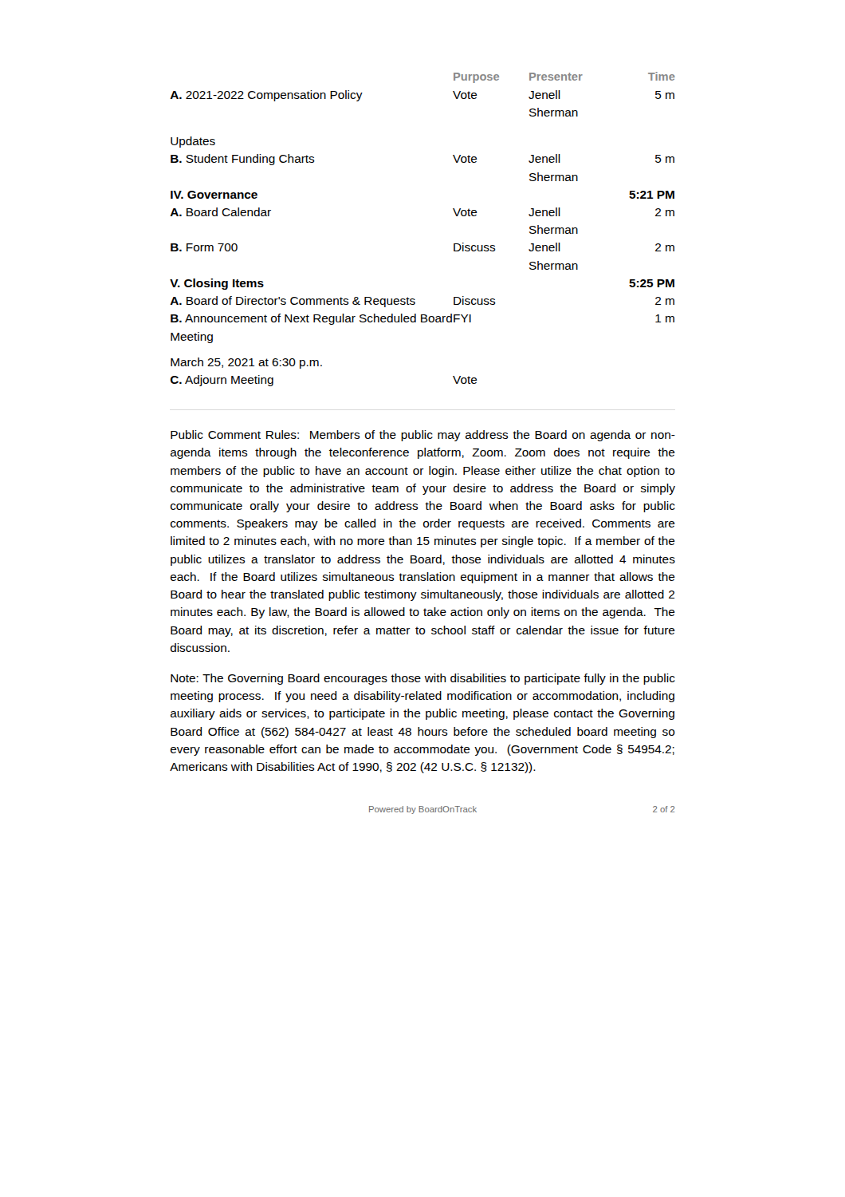| | Purpose | Presenter | Time |
| A. 2021-2022 Compensation Policy | Vote | Jenell Sherman | 5 m |
| Updates | | | |
| B. Student Funding Charts | Vote | Jenell Sherman | 5 m |
| IV. Governance | | | 5:21 PM |
| A. Board Calendar | Vote | Jenell Sherman | 2 m |
| B. Form 700 | Discuss | Jenell Sherman | 2 m |
| V. Closing Items | | | 5:25 PM |
| A. Board of Director's Comments & Requests | Discuss | | 2 m |
| B. Announcement of Next Regular Scheduled Board Meeting | FYI | | 1 m |
| March 25, 2021 at 6:30 p.m. | | | |
| C. Adjourn Meeting | Vote | | |
Public Comment Rules: Members of the public may address the Board on agenda or non-agenda items through the teleconference platform, Zoom. Zoom does not require the members of the public to have an account or login. Please either utilize the chat option to communicate to the administrative team of your desire to address the Board or simply communicate orally your desire to address the Board when the Board asks for public comments. Speakers may be called in the order requests are received. Comments are limited to 2 minutes each, with no more than 15 minutes per single topic. If a member of the public utilizes a translator to address the Board, those individuals are allotted 4 minutes each. If the Board utilizes simultaneous translation equipment in a manner that allows the Board to hear the translated public testimony simultaneously, those individuals are allotted 2 minutes each. By law, the Board is allowed to take action only on items on the agenda. The Board may, at its discretion, refer a matter to school staff or calendar the issue for future discussion.
Note: The Governing Board encourages those with disabilities to participate fully in the public meeting process. If you need a disability-related modification or accommodation, including auxiliary aids or services, to participate in the public meeting, please contact the Governing Board Office at (562) 584-0427 at least 48 hours before the scheduled board meeting so every reasonable effort can be made to accommodate you. (Government Code § 54954.2; Americans with Disabilities Act of 1990, § 202 (42 U.S.C. § 12132)).
Powered by BoardOnTrack
2 of 2